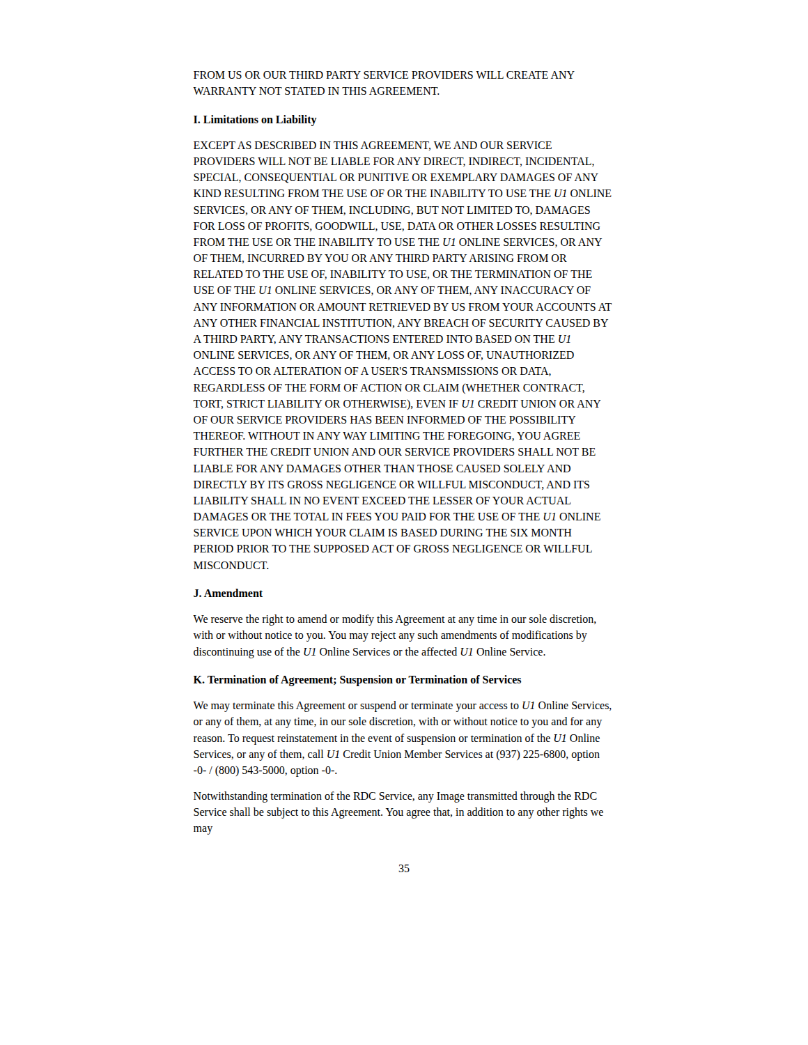FROM US OR OUR THIRD PARTY SERVICE PROVIDERS WILL CREATE ANY WARRANTY NOT STATED IN THIS AGREEMENT.
I. Limitations on Liability
EXCEPT AS DESCRIBED IN THIS AGREEMENT, WE AND OUR SERVICE PROVIDERS WILL NOT BE LIABLE FOR ANY DIRECT, INDIRECT, INCIDENTAL, SPECIAL, CONSEQUENTIAL OR PUNITIVE OR EXEMPLARY DAMAGES OF ANY KIND RESULTING FROM THE USE OF OR THE INABILITY TO USE THE U1 ONLINE SERVICES, OR ANY OF THEM, INCLUDING, BUT NOT LIMITED TO, DAMAGES FOR LOSS OF PROFITS, GOODWILL, USE, DATA OR OTHER LOSSES RESULTING FROM THE USE OR THE INABILITY TO USE THE U1 ONLINE SERVICES, OR ANY OF THEM, INCURRED BY YOU OR ANY THIRD PARTY ARISING FROM OR RELATED TO THE USE OF, INABILITY TO USE, OR THE TERMINATION OF THE USE OF THE U1 ONLINE SERVICES, OR ANY OF THEM, ANY INACCURACY OF ANY INFORMATION OR AMOUNT RETRIEVED BY US FROM YOUR ACCOUNTS AT ANY OTHER FINANCIAL INSTITUTION, ANY BREACH OF SECURITY CAUSED BY A THIRD PARTY, ANY TRANSACTIONS ENTERED INTO BASED ON THE U1 ONLINE SERVICES, OR ANY OF THEM, OR ANY LOSS OF, UNAUTHORIZED ACCESS TO OR ALTERATION OF A USER'S TRANSMISSIONS OR DATA, REGARDLESS OF THE FORM OF ACTION OR CLAIM (WHETHER CONTRACT, TORT, STRICT LIABILITY OR OTHERWISE), EVEN IF U1 CREDIT UNION OR ANY OF OUR SERVICE PROVIDERS HAS BEEN INFORMED OF THE POSSIBILITY THEREOF. WITHOUT IN ANY WAY LIMITING THE FOREGOING, YOU AGREE FURTHER THE CREDIT UNION AND OUR SERVICE PROVIDERS SHALL NOT BE LIABLE FOR ANY DAMAGES OTHER THAN THOSE CAUSED SOLELY AND DIRECTLY BY ITS GROSS NEGLIGENCE OR WILLFUL MISCONDUCT, AND ITS LIABILITY SHALL IN NO EVENT EXCEED THE LESSER OF YOUR ACTUAL DAMAGES OR THE TOTAL IN FEES YOU PAID FOR THE USE OF THE U1 ONLINE SERVICE UPON WHICH YOUR CLAIM IS BASED DURING THE SIX MONTH PERIOD PRIOR TO THE SUPPOSED ACT OF GROSS NEGLIGENCE OR WILLFUL MISCONDUCT.
J. Amendment
We reserve the right to amend or modify this Agreement at any time in our sole discretion, with or without notice to you. You may reject any such amendments of modifications by discontinuing use of the U1 Online Services or the affected U1 Online Service.
K. Termination of Agreement; Suspension or Termination of Services
We may terminate this Agreement or suspend or terminate your access to U1 Online Services, or any of them, at any time, in our sole discretion, with or without notice to you and for any reason. To request reinstatement in the event of suspension or termination of the U1 Online Services, or any of them, call U1 Credit Union Member Services at (937) 225-6800, option -0- / (800) 543-5000, option -0-.
Notwithstanding termination of the RDC Service, any Image transmitted through the RDC Service shall be subject to this Agreement. You agree that, in addition to any other rights we may
35